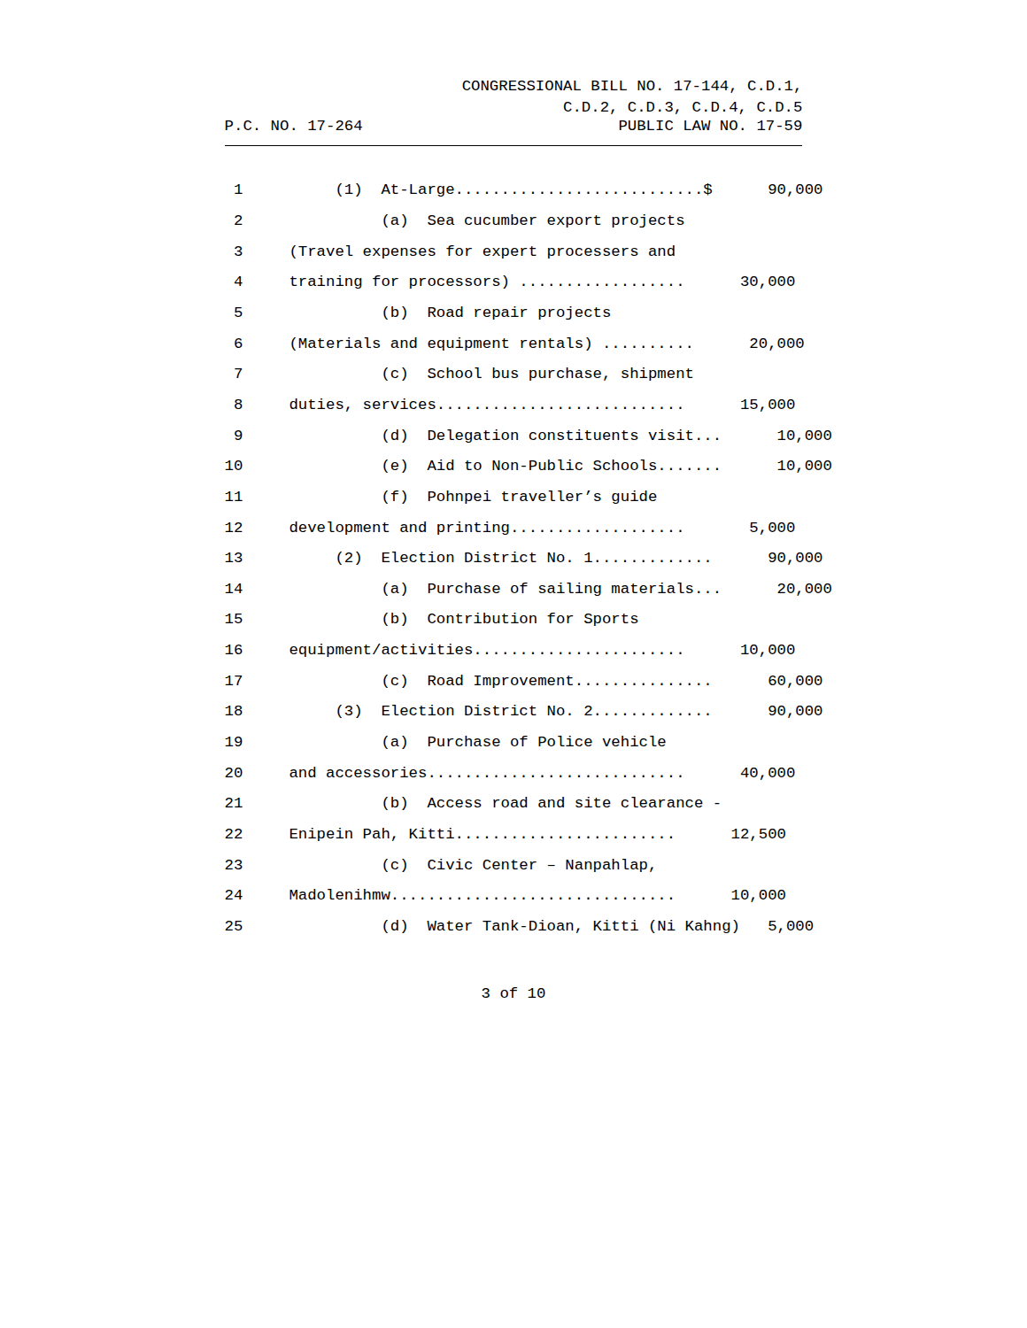CONGRESSIONAL BILL NO. 17-144, C.D.1, C.D.2, C.D.3, C.D.4, C.D.5
P.C. NO. 17-264
PUBLIC LAW NO. 17-59
| 1 | (1) At-Large...........................$ 90,000 |
| 2 | (a) Sea cucumber export projects |
| 3 | (Travel expenses for expert processers and |
| 4 | training for processors) .................. 30,000 |
| 5 | (b) Road repair projects |
| 6 | (Materials and equipment rentals) .......... 20,000 |
| 7 | (c) School bus purchase, shipment |
| 8 | duties, services........................... 15,000 |
| 9 | (d) Delegation constituents visit... 10,000 |
| 10 | (e) Aid to Non-Public Schools....... 10,000 |
| 11 | (f) Pohnpei traveller’s guide |
| 12 | development and printing................... 5,000 |
| 13 | (2) Election District No. 1............. 90,000 |
| 14 | (a) Purchase of sailing materials... 20,000 |
| 15 | (b) Contribution for Sports |
| 16 | equipment/activities....................... 10,000 |
| 17 | (c) Road Improvement............... 60,000 |
| 18 | (3) Election District No. 2............. 90,000 |
| 19 | (a) Purchase of Police vehicle |
| 20 | and accessories............................ 40,000 |
| 21 | (b) Access road and site clearance - |
| 22 | Enipein Pah, Kitti........................ 12,500 |
| 23 | (c) Civic Center – Nanpahlap, |
| 24 | Madolenihmw............................... 10,000 |
| 25 | (d) Water Tank-Dioan, Kitti (Ni Kahng) 5,000 |
3 of 10